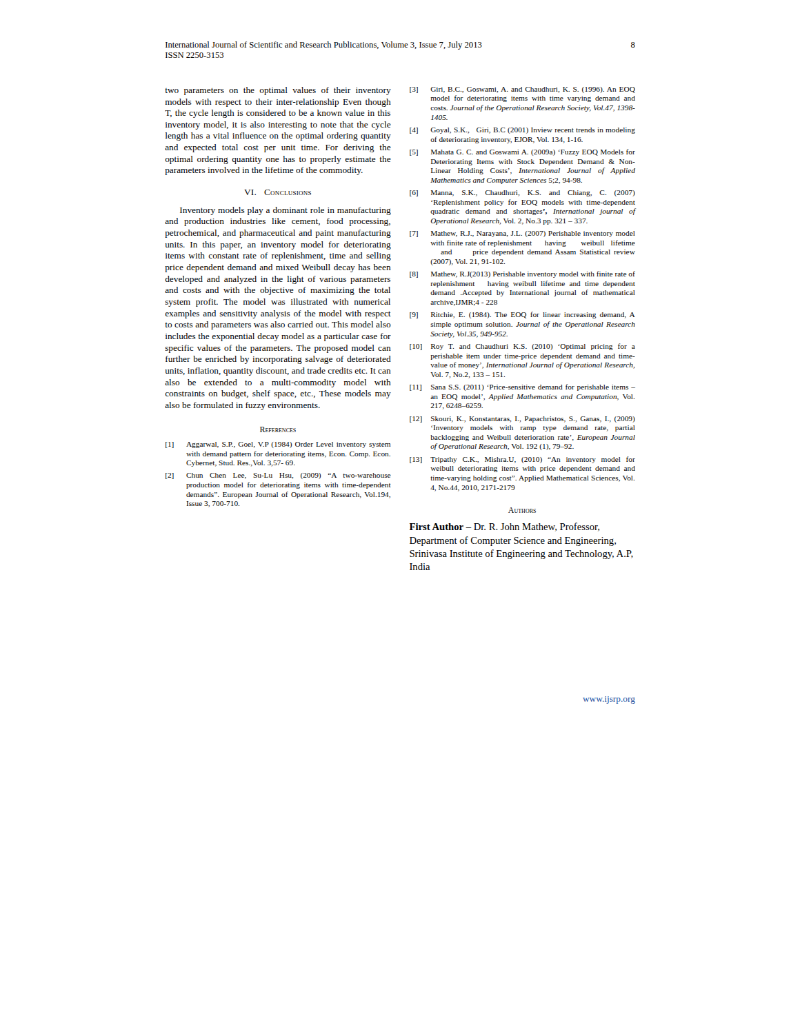International Journal of Scientific and Research Publications, Volume 3, Issue 7, July 2013 ISSN 2250-3153 8
two parameters on the optimal values of their inventory models with respect to their inter-relationship Even though T, the cycle length is considered to be a known value in this inventory model, it is also interesting to note that the cycle length has a vital influence on the optimal ordering quantity and expected total cost per unit time. For deriving the optimal ordering quantity one has to properly estimate the parameters involved in the lifetime of the commodity.
VI. Conclusions
Inventory models play a dominant role in manufacturing and production industries like cement, food processing, petrochemical, and pharmaceutical and paint manufacturing units. In this paper, an inventory model for deteriorating items with constant rate of replenishment, time and selling price dependent demand and mixed Weibull decay has been developed and analyzed in the light of various parameters and costs and with the objective of maximizing the total system profit. The model was illustrated with numerical examples and sensitivity analysis of the model with respect to costs and parameters was also carried out. This model also includes the exponential decay model as a particular case for specific values of the parameters. The proposed model can further be enriched by incorporating salvage of deteriorated units, inflation, quantity discount, and trade credits etc. It can also be extended to a multi-commodity model with constraints on budget, shelf space, etc., These models may also be formulated in fuzzy environments.
References
[1] Aggarwal, S.P., Goel, V.P (1984) Order Level inventory system with demand pattern for deteriorating items, Econ. Comp. Econ. Cybernet, Stud. Res.,Vol. 3,57- 69.
[2] Chun Chen Lee, Su-Lu Hsu, (2009) “A two-warehouse production model for deteriorating items with time-dependent demands”. European Journal of Operational Research, Vol.194, Issue 3, 700-710.
[3] Giri, B.C., Goswami, A. and Chaudhuri, K. S. (1996). An EOQ model for deteriorating items with time varying demand and costs. Journal of the Operational Research Society, Vol.47, 1398-1405.
[4] Goyal, S.K., Giri, B.C (2001) Inview recent trends in modeling of deteriorating inventory, EJOR, Vol. 134, 1-16.
[5] Mahata G. C. and Goswami A. (2009a) ‘Fuzzy EOQ Models for Deteriorating Items with Stock Dependent Demand & Non-Linear Holding Costs’, International Journal of Applied Mathematics and Computer Sciences 5;2, 94-98.
[6] Manna, S.K., Chaudhuri, K.S. and Chiang, C. (2007) ‘Replenishment policy for EOQ models with time-dependent quadratic demand and shortages’, International journal of Operational Research, Vol. 2, No.3 pp. 321 – 337.
[7] Mathew, R.J., Narayana, J.L. (2007) Perishable inventory model with finite rate of replenishment having weibull lifetime and price dependent demand Assam Statistical review (2007), Vol. 21, 91-102.
[8] Mathew, R.J(2013) Perishable inventory model with finite rate of replenishment having weibull lifetime and time dependent demand .Accepted by International journal of mathematical archive,IJMR;4 - 228
[9] Ritchie, E. (1984). The EOQ for linear increasing demand, A simple optimum solution. Journal of the Operational Research Society, Vol.35, 949-952.
[10] Roy T. and Chaudhuri K.S. (2010) ‘Optimal pricing for a perishable item under time-price dependent demand and time-value of money’, International Journal of Operational Research, Vol. 7, No.2, 133 – 151.
[11] Sana S.S. (2011) ‘Price-sensitive demand for perishable items – an EOQ model’, Applied Mathematics and Computation, Vol. 217, 6248–6259.
[12] Skouri, K., Konstantaras, I., Papachristos, S., Ganas, I., (2009) ‘Inventory models with ramp type demand rate, partial backlogging and Weibull deterioration rate’, European Journal of Operational Research, Vol. 192 (1), 79–92.
[13] Tripathy C.K., Mishra.U, (2010) “An inventory model for weibull deteriorating items with price dependent demand and time-varying holding cost”. Applied Mathematical Sciences, Vol. 4, No.44, 2010, 2171-2179
Authors
First Author – Dr. R. John Mathew, Professor, Department of Computer Science and Engineering, Srinivasa Institute of Engineering and Technology, A.P, India
www.ijsrp.org